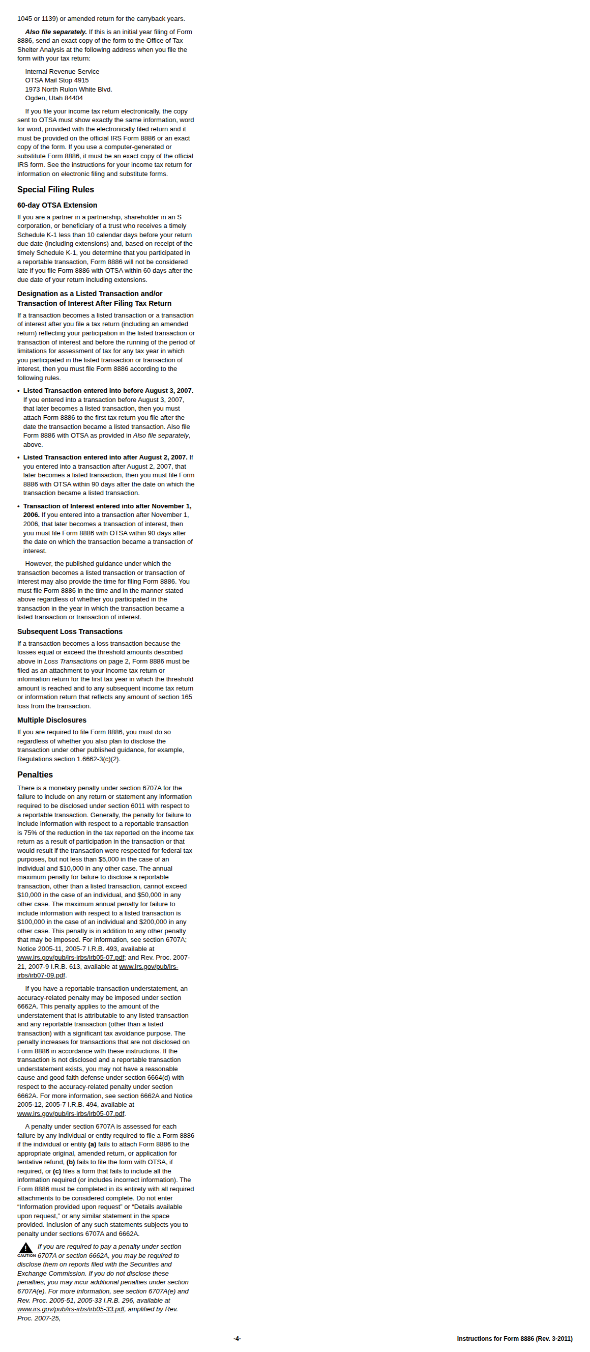1045 or 1139) or amended return for the carryback years.
Also file separately. If this is an initial year filing of Form 8886, send an exact copy of the form to the Office of Tax Shelter Analysis at the following address when you file the form with your tax return:
Internal Revenue Service OTSA Mail Stop 4915 1973 North Rulon White Blvd. Ogden, Utah 84404
If you file your income tax return electronically, the copy sent to OTSA must show exactly the same information, word for word, provided with the electronically filed return and it must be provided on the official IRS Form 8886 or an exact copy of the form. If you use a computer-generated or substitute Form 8886, it must be an exact copy of the official IRS form. See the instructions for your income tax return for information on electronic filing and substitute forms.
Special Filing Rules
60-day OTSA Extension
If you are a partner in a partnership, shareholder in an S corporation, or beneficiary of a trust who receives a timely Schedule K-1 less than 10 calendar days before your return due date (including extensions) and, based on receipt of the timely Schedule K-1, you determine that you participated in a reportable transaction, Form 8886 will not be considered late if you file Form 8886 with OTSA within 60 days after the due date of your return including extensions.
Designation as a Listed Transaction and/or Transaction of Interest After Filing Tax Return
If a transaction becomes a listed transaction or a transaction of interest after you file a tax return (including an amended return) reflecting your participation in the listed transaction or transaction of interest and before the running of the period of limitations for assessment of tax for any tax year in which you participated in the listed transaction or transaction of interest, then you must file Form 8886 according to the following rules.
Listed Transaction entered into before August 3, 2007. If you entered into a transaction before August 3, 2007, that later becomes a listed transaction, then you must attach Form 8886 to the first tax return you file after the date the transaction became a listed transaction. Also file Form 8886 with OTSA as provided in Also file separately, above.
Listed Transaction entered into after August 2, 2007. If you entered into a transaction after August 2, 2007, that later becomes a listed transaction, then you must file Form 8886 with OTSA within 90 days after the date on which the transaction became a listed transaction.
Transaction of Interest entered into after November 1, 2006. If you entered into a transaction after November 1, 2006, that later becomes a transaction of interest, then you must file Form 8886 with OTSA within 90 days after the date on which the transaction became a transaction of interest.
However, the published guidance under which the transaction becomes a listed transaction or transaction of interest may also provide the time for filing Form 8886. You must file Form 8886 in the time and in the manner stated above regardless of whether you participated in the transaction in the year in which the transaction became a listed transaction or transaction of interest.
Subsequent Loss Transactions
If a transaction becomes a loss transaction because the losses equal or exceed the threshold amounts described above in Loss Transactions on page 2, Form 8886 must be filed as an attachment to your income tax return or information return for the first tax year in which the threshold amount is reached and to any subsequent income tax return or information return that reflects any amount of section 165 loss from the transaction.
Multiple Disclosures
If you are required to file Form 8886, you must do so regardless of whether you also plan to disclose the transaction under other published guidance, for example, Regulations section 1.6662-3(c)(2).
Penalties
There is a monetary penalty under section 6707A for the failure to include on any return or statement any information required to be disclosed under section 6011 with respect to a reportable transaction. Generally, the penalty for failure to include information with respect to a reportable transaction is 75% of the reduction in the tax reported on the income tax return as a result of participation in the transaction or that would result if the transaction were respected for federal tax purposes, but not less than $5,000 in the case of an individual and $10,000 in any other case. The annual maximum penalty for failure to disclose a reportable transaction, other than a listed transaction, cannot exceed $10,000 in the case of an individual, and $50,000 in any other case. The maximum annual penalty for failure to include information with respect to a listed transaction is $100,000 in the case of an individual and $200,000 in any other case. This penalty is in addition to any other penalty that may be imposed. For information, see section 6707A; Notice 2005-11, 2005-7 I.R.B. 493, available at www.irs.gov/pub/irs-irbs/irb05-07.pdf; and Rev. Proc. 2007-21, 2007-9 I.R.B. 613, available at www.irs.gov/pub/irs-irbs/irb07-09.pdf.
If you have a reportable transaction understatement, an accuracy-related penalty may be imposed under section 6662A. This penalty applies to the amount of the understatement that is attributable to any listed transaction and any reportable transaction (other than a listed transaction) with a significant tax avoidance purpose. The penalty increases for transactions that are not disclosed on Form 8886 in accordance with these instructions. If the transaction is not disclosed and a reportable transaction understatement exists, you may not have a reasonable cause and good faith defense under section 6664(d) with respect to the accuracy-related penalty under section 6662A. For more information, see section 6662A and Notice 2005-12, 2005-7 I.R.B. 494, available at www.irs.gov/pub/irs-irbs/irb05-07.pdf.
A penalty under section 6707A is assessed for each failure by any individual or entity required to file a Form 8886 if the individual or entity (a) fails to attach Form 8886 to the appropriate original, amended return, or application for tentative refund, (b) fails to file the form with OTSA, if required, or (c) files a form that fails to include all the information required (or includes incorrect information). The Form 8886 must be completed in its entirety with all required attachments to be considered complete. Do not enter “Information provided upon request” or “Details available upon request,” or any similar statement in the space provided. Inclusion of any such statements subjects you to penalty under sections 6707A and 6662A.
CAUTION
If you are required to pay a penalty under section 6707A or section 6662A, you may be required to disclose them on reports filed with the Securities and Exchange Commission. If you do not disclose these penalties, you may incur additional penalties under section 6707A(e). For more information, see section 6707A(e) and Rev. Proc. 2005-51, 2005-33 I.R.B. 296, available at www.irs.gov/pub/irs-irbs/irb05-33.pdf, amplified by Rev. Proc. 2007-25,
-4- Instructions for Form 8886 (Rev. 3-2011)